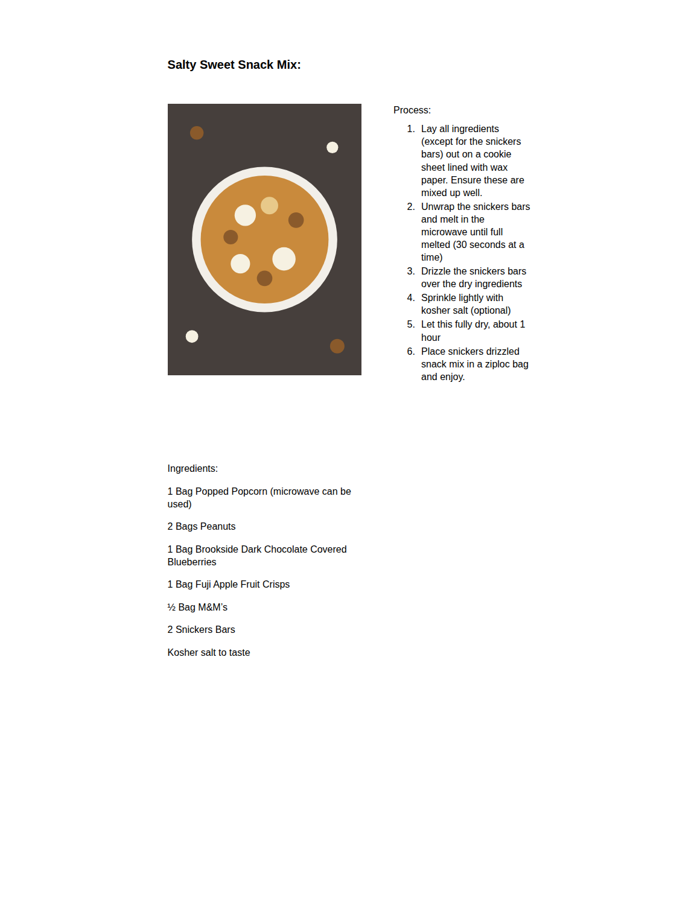Salty Sweet Snack Mix:
Process:
Lay all ingredients (except for the snickers bars) out on a cookie sheet lined with wax paper. Ensure these are mixed up well.
Unwrap the snickers bars and melt in the microwave until full melted (30 seconds at a time)
Drizzle the snickers bars over the dry ingredients
Sprinkle lightly with kosher salt (optional)
Let this fully dry, about 1 hour
Place snickers drizzled snack mix in a ziploc bag and enjoy.
Ingredients:
1 Bag Popped Popcorn (microwave can be used)
2 Bags Peanuts
1 Bag Brookside Dark Chocolate Covered Blueberries
1 Bag Fuji Apple Fruit Crisps
½ Bag M&M’s
2 Snickers Bars
Kosher salt to taste